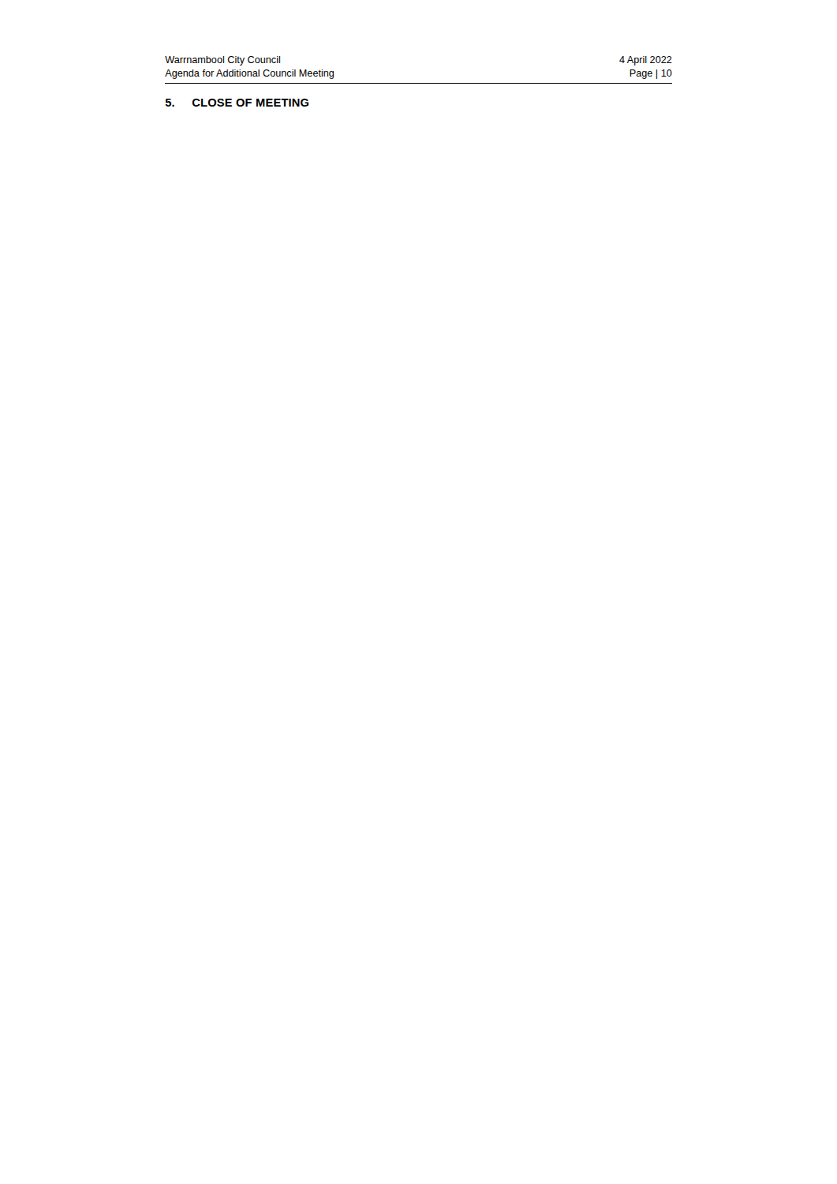Warrnambool City Council
Agenda for Additional Council Meeting
4 April 2022
Page | 10
5. CLOSE OF MEETING